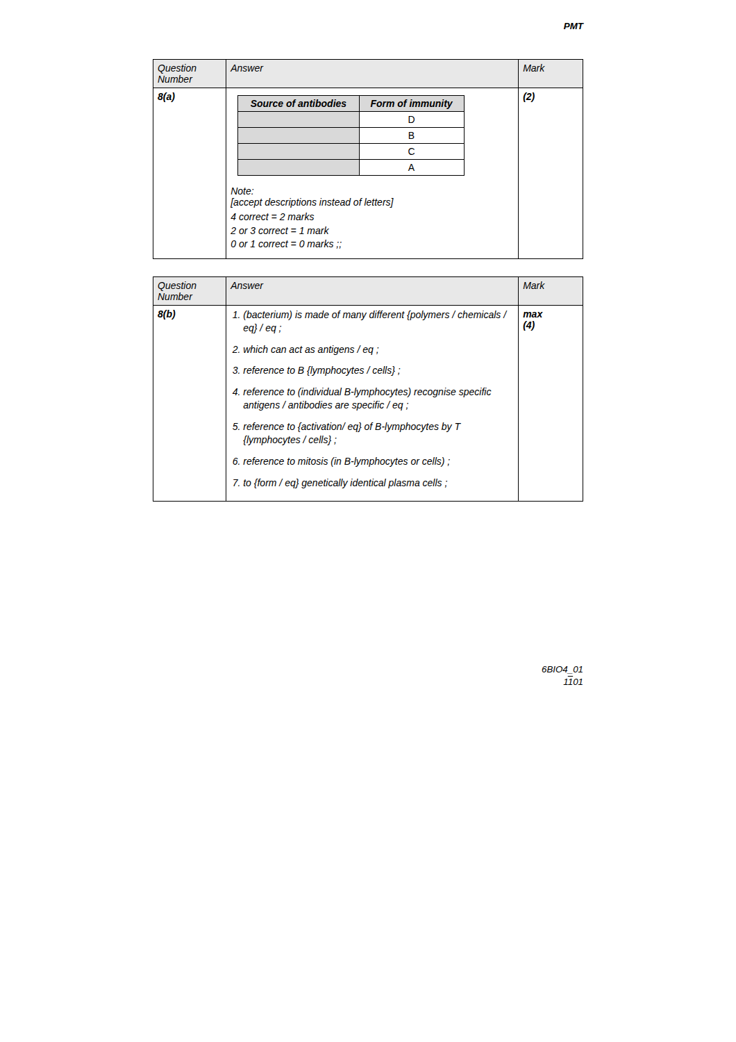PMT
| Question Number | Answer | Mark |
| --- | --- | --- |
| 8(a) | / Source of antibodies / Form of immunity / / --- / --- / / / D / / / B / / / C / / / A / Note: [accept descriptions instead of letters] 4 correct = 2 marks 2 or 3 correct = 1 mark 0 or 1 correct = 0 marks ;; | (2) |
| Question Number | Answer | Mark |
| --- | --- | --- |
| 8(b) | (bacterium) is made of many different {polymers / chemicals / eq} / eq ; which can act as antigens / eq ; reference to B {lymphocytes / cells} ; reference to (individual B-lymphocytes) recognise specific antigens / antibodies are specific / eq ; reference to {activation/ eq} of B-lymphocytes by T {lymphocytes / cells} ; reference to mitosis (in B-lymphocytes or cells) ; to {form / eq} genetically identical plasma cells ; | max (4) |
6BIO4_01
1101